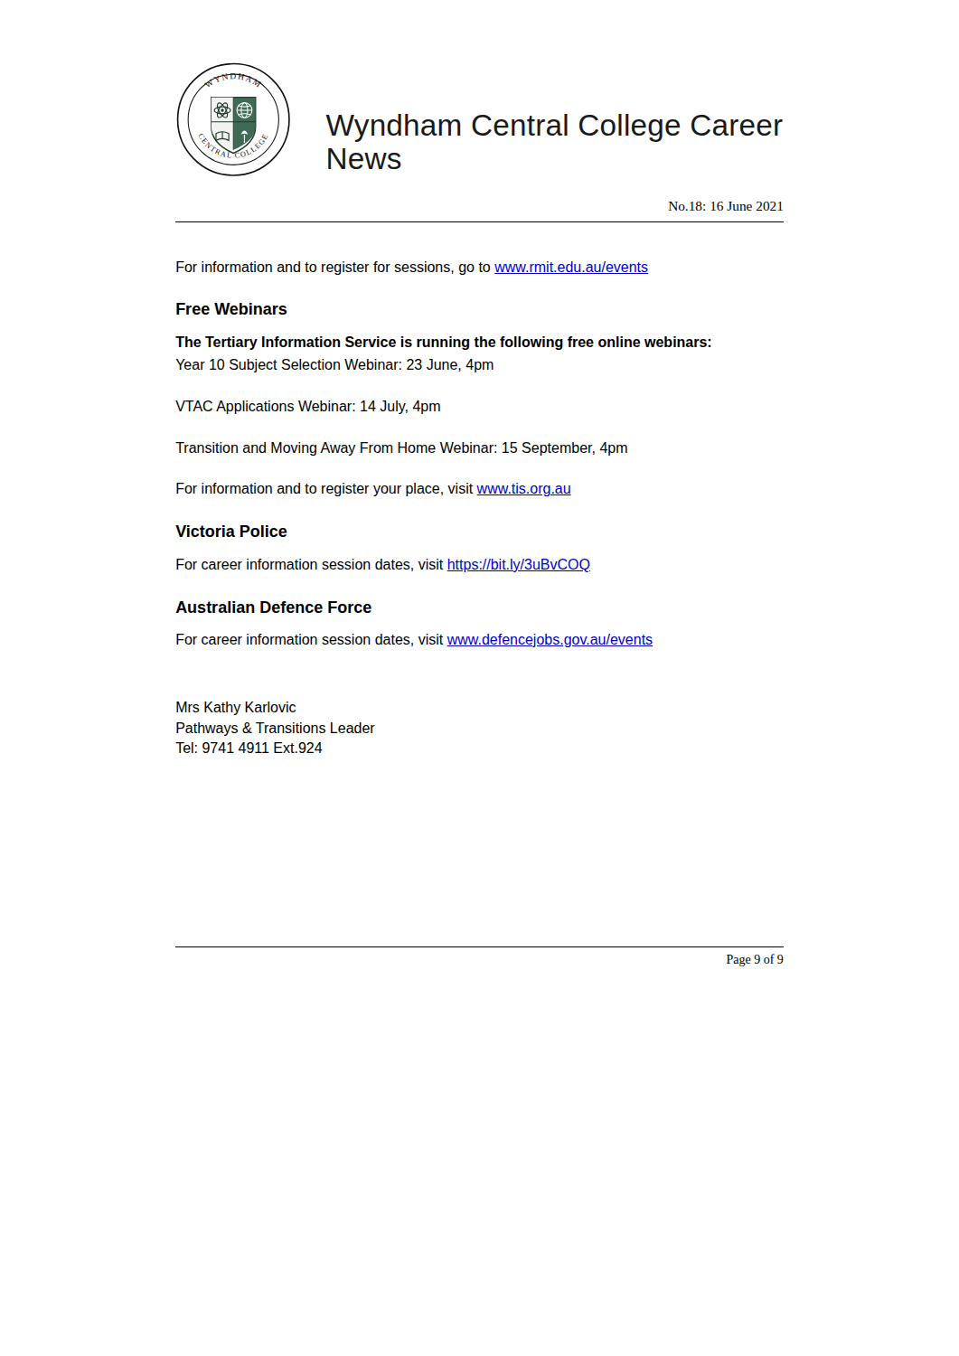WYNDHAM CENTRAL COLLEGE
Wyndham Central College Career News
No.18: 16 June 2021
For information and to register for sessions, go to www.rmit.edu.au/events
Free Webinars
The Tertiary Information Service is running the following free online webinars:
Year 10 Subject Selection Webinar: 23 June, 4pm
VTAC Applications Webinar: 14 July, 4pm
Transition and Moving Away From Home Webinar: 15 September, 4pm
For information and to register your place, visit www.tis.org.au
Victoria Police
For career information session dates, visit https://bit.ly/3uBvCOQ
Australian Defence Force
For career information session dates, visit www.defencejobs.gov.au/events
Mrs Kathy Karlovic
Pathways & Transitions Leader
Tel: 9741 4911 Ext.924
Page 9 of 9